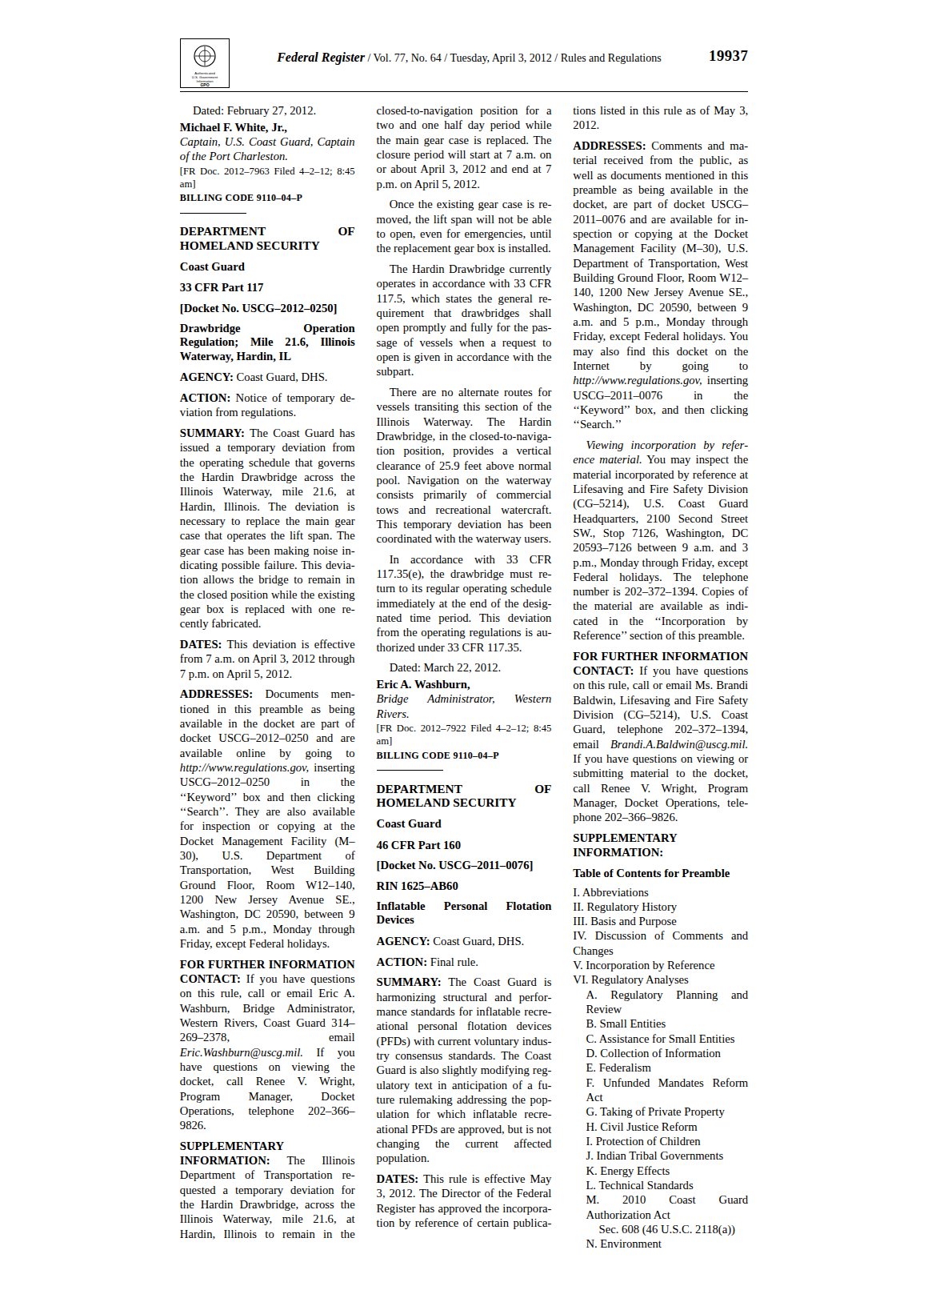Authenticated U.S. Government Information GPO
Federal Register / Vol. 77, No. 64 / Tuesday, April 3, 2012 / Rules and Regulations
19937
Dated: February 27, 2012.
Michael F. White, Jr.,
Captain, U.S. Coast Guard, Captain of the Port Charleston.
[FR Doc. 2012–7963 Filed 4–2–12; 8:45 am]
BILLING CODE 9110–04–P
DEPARTMENT OF HOMELAND SECURITY
Coast Guard
33 CFR Part 117
[Docket No. USCG–2012–0250]
Drawbridge Operation Regulation; Mile 21.6, Illinois Waterway, Hardin, IL
AGENCY: Coast Guard, DHS.
ACTION: Notice of temporary deviation from regulations.
SUMMARY: The Coast Guard has issued a temporary deviation from the operating schedule that governs the Hardin Drawbridge across the Illinois Waterway, mile 21.6, at Hardin, Illinois. The deviation is necessary to replace the main gear case that operates the lift span. The gear case has been making noise indicating possible failure. This deviation allows the bridge to remain in the closed position while the existing gear box is replaced with one recently fabricated.
DATES: This deviation is effective from 7 a.m. on April 3, 2012 through 7 p.m. on April 5, 2012.
ADDRESSES: Documents mentioned in this preamble as being available in the docket are part of docket USCG–2012–0250 and are available online by going to http://www.regulations.gov, inserting USCG–2012–0250 in the ‘‘Keyword’’ box and then clicking ‘‘Search’’. They are also available for inspection or copying at the Docket Management Facility (M–30), U.S. Department of Transportation, West Building Ground Floor, Room W12–140, 1200 New Jersey Avenue SE., Washington, DC 20590, between 9 a.m. and 5 p.m., Monday through Friday, except Federal holidays.
FOR FURTHER INFORMATION CONTACT: If you have questions on this rule, call or email Eric A. Washburn, Bridge Administrator, Western Rivers, Coast Guard 314–269–2378, email Eric.Washburn@uscg.mil. If you have questions on viewing the docket, call Renee V. Wright, Program Manager, Docket Operations, telephone 202–366–9826.
SUPPLEMENTARY INFORMATION: The Illinois Department of Transportation requested a temporary deviation for the Hardin Drawbridge, across the Illinois Waterway, mile 21.6, at Hardin, Illinois to remain in the closed-to-navigation position for a two and one half day period while the main gear case is replaced. The closure period will start at 7 a.m. on or about April 3, 2012 and end at 7 p.m. on April 5, 2012.
Once the existing gear case is removed, the lift span will not be able to open, even for emergencies, until the replacement gear box is installed.
The Hardin Drawbridge currently operates in accordance with 33 CFR 117.5, which states the general requirement that drawbridges shall open promptly and fully for the passage of vessels when a request to open is given in accordance with the subpart.
There are no alternate routes for vessels transiting this section of the Illinois Waterway. The Hardin Drawbridge, in the closed-to-navigation position, provides a vertical clearance of 25.9 feet above normal pool. Navigation on the waterway consists primarily of commercial tows and recreational watercraft. This temporary deviation has been coordinated with the waterway users.
In accordance with 33 CFR 117.35(e), the drawbridge must return to its regular operating schedule immediately at the end of the designated time period. This deviation from the operating regulations is authorized under 33 CFR 117.35.
Dated: March 22, 2012.
Eric A. Washburn,
Bridge Administrator, Western Rivers.
[FR Doc. 2012–7922 Filed 4–2–12; 8:45 am]
BILLING CODE 9110–04–P
DEPARTMENT OF HOMELAND SECURITY
Coast Guard
46 CFR Part 160
[Docket No. USCG–2011–0076]
RIN 1625–AB60
Inflatable Personal Flotation Devices
AGENCY: Coast Guard, DHS.
ACTION: Final rule.
SUMMARY: The Coast Guard is harmonizing structural and performance standards for inflatable recreational personal flotation devices (PFDs) with current voluntary industry consensus standards. The Coast Guard is also slightly modifying regulatory text in anticipation of a future rulemaking addressing the population for which inflatable recreational PFDs are approved, but is not changing the current affected population.
DATES: This rule is effective May 3, 2012. The Director of the Federal Register has approved the incorporation by reference of certain publications listed in this rule as of May 3, 2012.
ADDRESSES: Comments and material received from the public, as well as documents mentioned in this preamble as being available in the docket, are part of docket USCG–2011–0076 and are available for inspection or copying at the Docket Management Facility (M–30), U.S. Department of Transportation, West Building Ground Floor, Room W12–140, 1200 New Jersey Avenue SE., Washington, DC 20590, between 9 a.m. and 5 p.m., Monday through Friday, except Federal holidays. You may also find this docket on the Internet by going to http://www.regulations.gov, inserting USCG–2011–0076 in the ‘‘Keyword’’ box, and then clicking ‘‘Search.’’
Viewing incorporation by reference material. You may inspect the material incorporated by reference at Lifesaving and Fire Safety Division (CG–5214), U.S. Coast Guard Headquarters, 2100 Second Street SW., Stop 7126, Washington, DC 20593–7126 between 9 a.m. and 3 p.m., Monday through Friday, except Federal holidays. The telephone number is 202–372–1394. Copies of the material are available as indicated in the ‘‘Incorporation by Reference’’ section of this preamble.
FOR FURTHER INFORMATION CONTACT: If you have questions on this rule, call or email Ms. Brandi Baldwin, Lifesaving and Fire Safety Division (CG–5214), U.S. Coast Guard, telephone 202–372–1394, email Brandi.A.Baldwin@uscg.mil. If you have questions on viewing or submitting material to the docket, call Renee V. Wright, Program Manager, Docket Operations, telephone 202–366–9826.
SUPPLEMENTARY INFORMATION:
Table of Contents for Preamble
I. Abbreviations
II. Regulatory History
III. Basis and Purpose
IV. Discussion of Comments and Changes
V. Incorporation by Reference
VI. Regulatory Analyses
A. Regulatory Planning and Review
B. Small Entities
C. Assistance for Small Entities
D. Collection of Information
E. Federalism
F. Unfunded Mandates Reform Act
G. Taking of Private Property
H. Civil Justice Reform
I. Protection of Children
J. Indian Tribal Governments
K. Energy Effects
L. Technical Standards
M. 2010 Coast Guard Authorization Act
Sec. 608 (46 U.S.C. 2118(a))
N. Environment